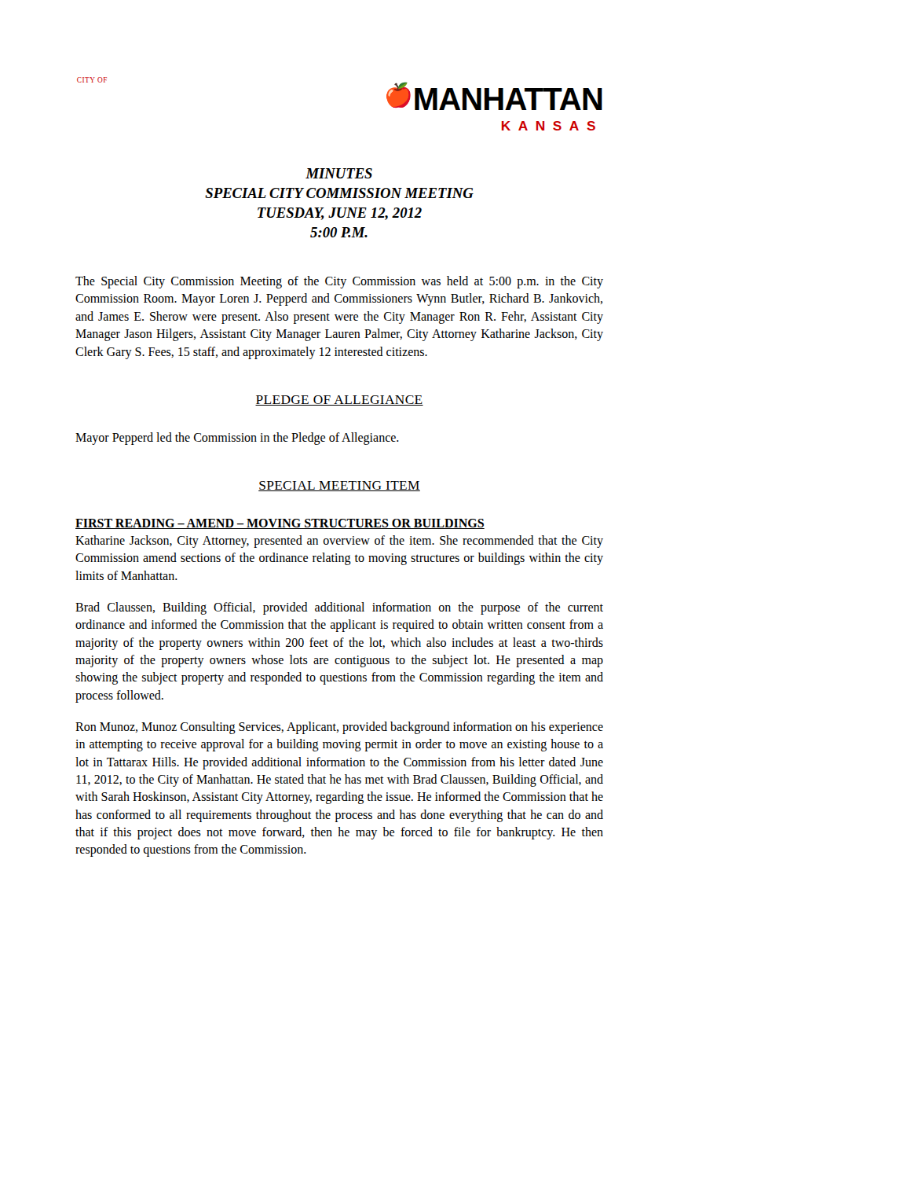CITY OF 🍎MANHATTAN KANSAS
MINUTES
SPECIAL CITY COMMISSION MEETING
TUESDAY, JUNE 12, 2012
5:00 P.M.
The Special City Commission Meeting of the City Commission was held at 5:00 p.m. in the City Commission Room. Mayor Loren J. Pepperd and Commissioners Wynn Butler, Richard B. Jankovich, and James E. Sherow were present. Also present were the City Manager Ron R. Fehr, Assistant City Manager Jason Hilgers, Assistant City Manager Lauren Palmer, City Attorney Katharine Jackson, City Clerk Gary S. Fees, 15 staff, and approximately 12 interested citizens.
PLEDGE OF ALLEGIANCE
Mayor Pepperd led the Commission in the Pledge of Allegiance.
SPECIAL MEETING ITEM
FIRST READING – AMEND – MOVING STRUCTURES OR BUILDINGS
Katharine Jackson, City Attorney, presented an overview of the item. She recommended that the City Commission amend sections of the ordinance relating to moving structures or buildings within the city limits of Manhattan.
Brad Claussen, Building Official, provided additional information on the purpose of the current ordinance and informed the Commission that the applicant is required to obtain written consent from a majority of the property owners within 200 feet of the lot, which also includes at least a two-thirds majority of the property owners whose lots are contiguous to the subject lot. He presented a map showing the subject property and responded to questions from the Commission regarding the item and process followed.
Ron Munoz, Munoz Consulting Services, Applicant, provided background information on his experience in attempting to receive approval for a building moving permit in order to move an existing house to a lot in Tattarax Hills. He provided additional information to the Commission from his letter dated June 11, 2012, to the City of Manhattan. He stated that he has met with Brad Claussen, Building Official, and with Sarah Hoskinson, Assistant City Attorney, regarding the issue. He informed the Commission that he has conformed to all requirements throughout the process and has done everything that he can do and that if this project does not move forward, then he may be forced to file for bankruptcy. He then responded to questions from the Commission.